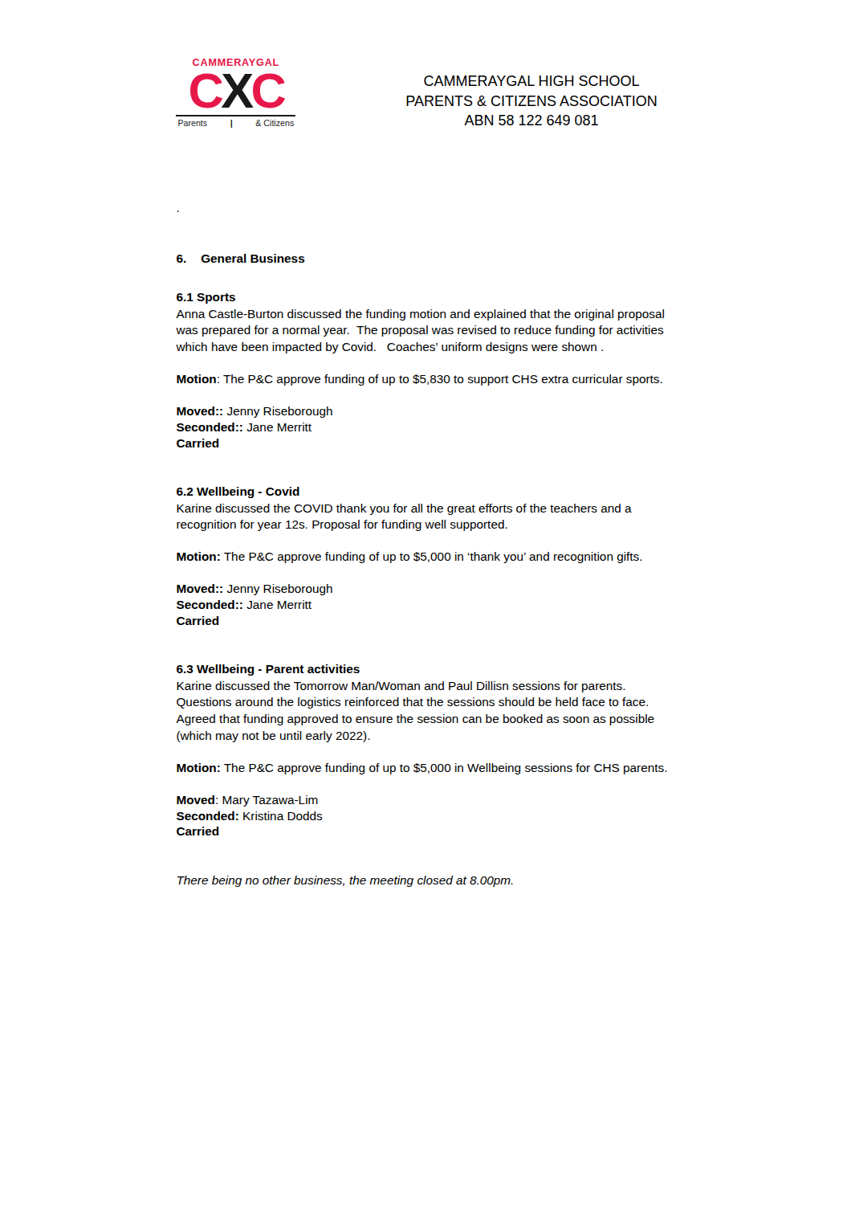CAMMERAYGAL
CXC
Parents|& Citizens
CAMMERAYGAL HIGH SCHOOL
PARENTS & CITIZENS ASSOCIATION
ABN 58 122 649 081
.
6. General Business
6.1 Sports
Anna Castle-Burton discussed the funding motion and explained that the original proposal was prepared for a normal year. The proposal was revised to reduce funding for activities which have been impacted by Covid. Coaches’ uniform designs were shown .
Motion: The P&C approve funding of up to $5,830 to support CHS extra curricular sports.
Moved:: Jenny Riseborough
Seconded:: Jane Merritt
Carried
6.2 Wellbeing - Covid
Karine discussed the COVID thank you for all the great efforts of the teachers and a recognition for year 12s. Proposal for funding well supported.
Motion: The P&C approve funding of up to $5,000 in ‘thank you’ and recognition gifts.
Moved:: Jenny Riseborough
Seconded:: Jane Merritt
Carried
6.3 Wellbeing - Parent activities
Karine discussed the Tomorrow Man/Woman and Paul Dillisn sessions for parents. Questions around the logistics reinforced that the sessions should be held face to face. Agreed that funding approved to ensure the session can be booked as soon as possible (which may not be until early 2022).
Motion: The P&C approve funding of up to $5,000 in Wellbeing sessions for CHS parents.
Moved: Mary Tazawa-Lim
Seconded: Kristina Dodds
Carried
There being no other business, the meeting closed at 8.00pm.